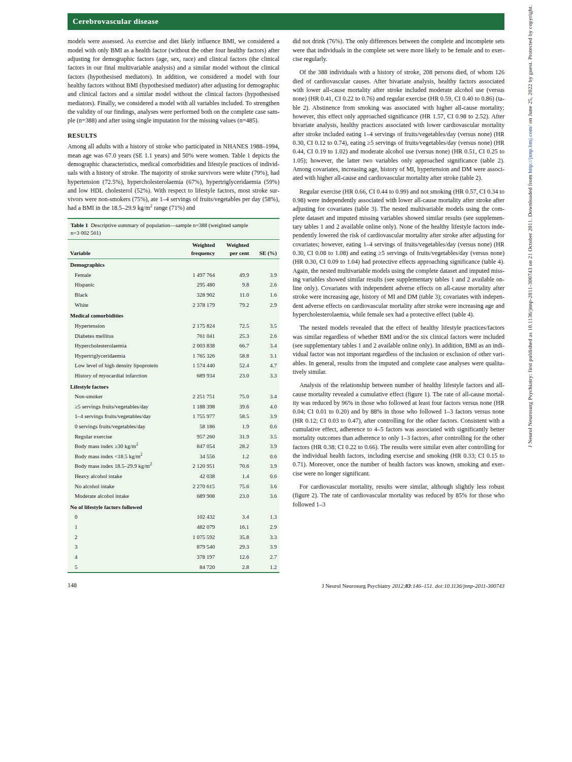J Neurol Neurosurg Psychiatry: first published as 10.1136/jnnp-2011-300743 on 21 October 2011. Downloaded from http://jnnp.bmj.com/ on June 25, 2022 by guest. Protected by copyright.
Cerebrovascular disease
models were assessed. As exercise and diet likely influence BMI, we considered a model with only BMI as a health factor (without the other four healthy factors) after adjusting for demographic factors (age, sex, race) and clinical factors (the clinical factors in our final multivariable analysis) and a similar model without the clinical factors (hypothesised mediators). In addition, we considered a model with four healthy factors without BMI (hypothesised mediator) after adjusting for demographic and clinical factors and a similar model without the clinical factors (hypothesised mediators). Finally, we considered a model with all variables included. To strengthen the validity of our findings, analyses were performed both on the complete case sample (n=388) and after using single imputation for the missing values (n=485).
Results
Among all adults with a history of stroke who participated in NHANES 1988–1994, mean age was 67.0 years (SE 1.1 years) and 50% were women. Table 1 depicts the demographic characteristics, medical comorbidities and lifestyle practices of individuals with a history of stroke. The majority of stroke survivors were white (79%), had hypertension (72.5%), hypercholesterolaemia (67%), hypertriglyceridaemia (59%) and low HDL cholesterol (52%). With respect to lifestyle factors, most stroke survivors were non-smokers (75%), ate 1–4 servings of fruits/vegetables per day (58%), had a BMI in the 18.5–29.9 kg/m2 range (71%) and
Table 1 Descriptive summary of population—sample n=388 (weighted sample n=3 002 561)
| Variable | Weighted frequency | Weighted per cent | SE (%) |
| --- | --- | --- | --- |
| Demographics |
| Female | 1 497 764 | 49.9 | 3.9 |
| Hispanic | 295 480 | 9.8 | 2.6 |
| Black | 328 902 | 11.0 | 1.6 |
| White | 2 378 179 | 79.2 | 2.9 |
| Medical comorbidities |
| Hypertension | 2 175 824 | 72.5 | 3.5 |
| Diabetes mellitus | 761 041 | 25.3 | 2.6 |
| Hypercholesterolaemia | 2 003 838 | 66.7 | 3.4 |
| Hypertriglyceridaemia | 1 765 326 | 58.8 | 3.1 |
| Low level of high density lipoprotein | 1 574 440 | 52.4 | 4.7 |
| History of myocardial infarction | 689 934 | 23.0 | 3.3 |
| Lifestyle factors |
| Non-smoker | 2 251 751 | 75.0 | 3.4 |
| ≥5 servings fruits/vegetables/day | 1 188 398 | 39.6 | 4.0 |
| 1–4 servings fruits/vegetables/day | 1 755 977 | 58.5 | 3.9 |
| 0 servings fruits/vegetables/day | 58 186 | 1.9 | 0.6 |
| Regular exercise | 957 260 | 31.9 | 3.5 |
| Body mass index ≥30 kg/m 2 | 847 054 | 28.2 | 3.9 |
| Body mass index <18.5 kg/m 2 | 34 556 | 1.2 | 0.6 |
| Body mass index 18.5–29.9 kg/m 2 | 2 120 951 | 70.6 | 3.9 |
| Heavy alcohol intake | 42 038 | 1.4 | 0.6 |
| No alcohol intake | 2 270 615 | 75.6 | 3.6 |
| Moderate alcohol intake | 689 908 | 23.0 | 3.6 |
| No of lifestyle factors followed |
| 0 | 102 432 | 3.4 | 1.3 |
| 1 | 482 079 | 16.1 | 2.9 |
| 2 | 1 075 592 | 35.8 | 3.3 |
| 3 | 879 540 | 29.3 | 3.9 |
| 4 | 378 197 | 12.6 | 2.7 |
| 5 | 84 720 | 2.8 | 1.2 |
did not drink (76%). The only differences between the complete and incomplete sets were that individuals in the complete set were more likely to be female and to exercise regularly.
Of the 388 individuals with a history of stroke, 208 persons died, of whom 126 died of cardiovascular causes. After bivariate analysis, healthy factors associated with lower all-cause mortality after stroke included moderate alcohol use (versus none) (HR 0.41, CI 0.22 to 0.76) and regular exercise (HR 0.59, CI 0.40 to 0.86) (table 2). Abstinence from smoking was associated with higher all-cause mortality; however, this effect only approached significance (HR 1.57, CI 0.98 to 2.52). After bivariate analysis, healthy practices associated with lower cardiovascular mortality after stroke included eating 1–4 servings of fruits/vegetables/day (versus none) (HR 0.30, CI 0.12 to 0.74), eating ≥5 servings of fruits/vegetables/day (versus none) (HR 0.44, CI 0.19 to 1.02) and moderate alcohol use (versus none) (HR 0.51, CI 0.25 to 1.05); however, the latter two variables only approached significance (table 2). Among covariates, increasing age, history of MI, hypertension and DM were associated with higher all-cause and cardiovascular mortality after stroke (table 2).
Regular exercise (HR 0.66, CI 0.44 to 0.99) and not smoking (HR 0.57, CI 0.34 to 0.98) were independently associated with lower all-cause mortality after stroke after adjusting for covariates (table 3). The nested multivariable models using the complete dataset and imputed missing variables showed similar results (see supplementary tables 1 and 2 available online only). None of the healthy lifestyle factors independently lowered the risk of cardiovascular mortality after stroke after adjusting for covariates; however, eating 1–4 servings of fruits/vegetables/day (versus none) (HR 0.30, CI 0.08 to 1.08) and eating ≥5 servings of fruits/vegetables/day (versus none) (HR 0.30, CI 0.09 to 1.04) had protective effects approaching significance (table 4). Again, the nested multivariable models using the complete dataset and imputed missing variables showed similar results (see supplementary tables 1 and 2 available online only). Covariates with independent adverse effects on all-cause mortality after stroke were increasing age, history of MI and DM (table 3); covariates with independent adverse effects on cardiovascular mortality after stroke were increasing age and hypercholesterolaemia, while female sex had a protective effect (table 4).
The nested models revealed that the effect of healthy lifestyle practices/factors was similar regardless of whether BMI and/or the six clinical factors were included (see supplementary tables 1 and 2 available online only). In addition, BMI as an individual factor was not important regardless of the inclusion or exclusion of other variables. In general, results from the imputed and complete case analyses were qualitatively similar.
Analysis of the relationship between number of healthy lifestyle factors and all-cause mortality revealed a cumulative effect (figure 1). The rate of all-cause mortality was reduced by 96% in those who followed at least four factors versus none (HR 0.04; CI 0.01 to 0.20) and by 88% in those who followed 1–3 factors versus none (HR 0.12; CI 0.03 to 0.47), after controlling for the other factors. Consistent with a cumulative effect, adherence to 4–5 factors was associated with significantly better mortality outcomes than adherence to only 1–3 factors, after controlling for the other factors (HR 0.38; CI 0.22 to 0.66). The results were similar even after controlling for the individual health factors, including exercise and smoking (HR 0.33; CI 0.15 to 0.71). Moreover, once the number of health factors was known, smoking and exercise were no longer significant.
For cardiovascular mortality, results were similar, although slightly less robust (figure 2). The rate of cardiovascular mortality was reduced by 85% for those who followed 1–3
148
J Neurol Neurosurg Psychiatry 2012;83:146–151. doi:10.1136/jnnp-2011-300743